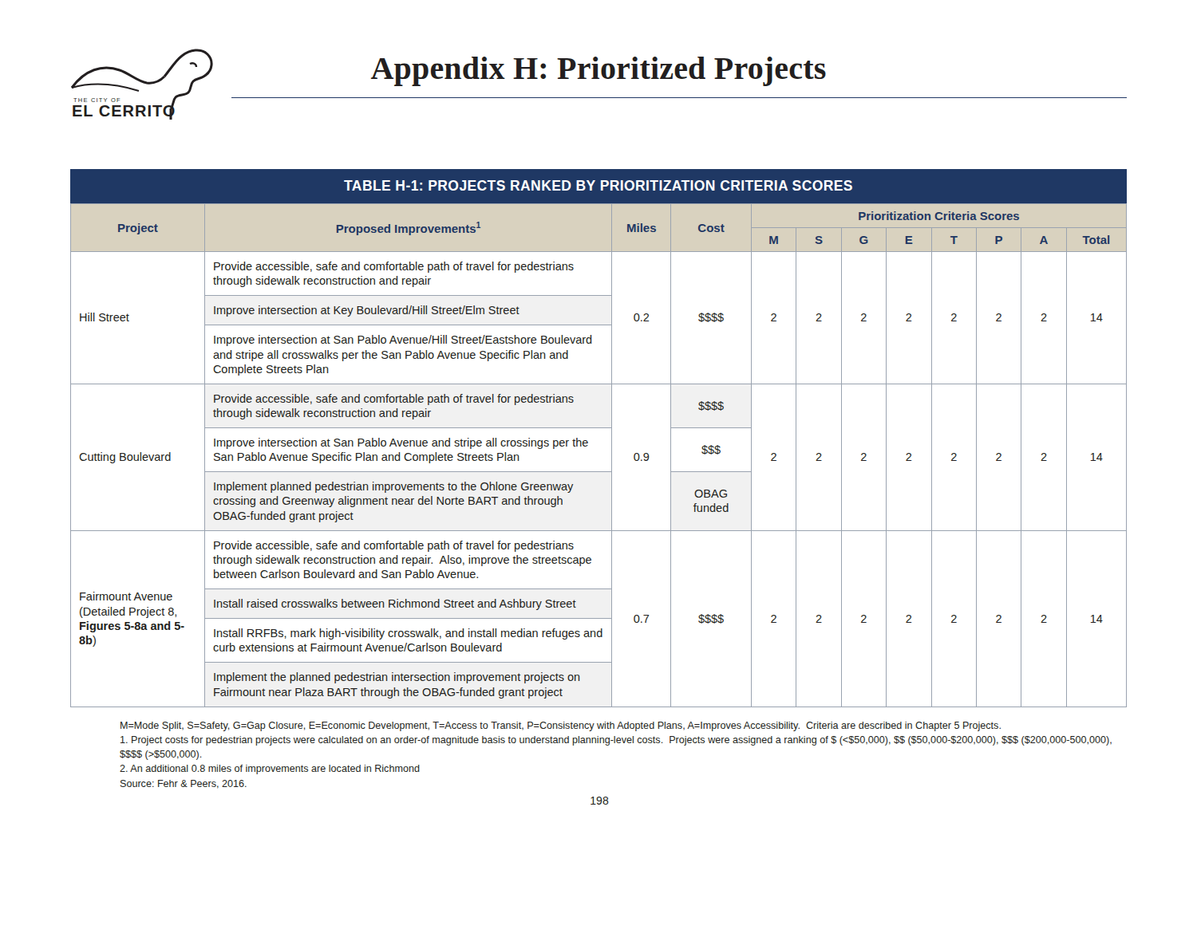THE CITY OF EL CERRITO
Appendix H: Prioritized Projects
TABLE H-1: PROJECTS RANKED BY PRIORITIZATION CRITERIA SCORES
| Project | Proposed Improvements 1 | Miles | Cost | Prioritization Criteria Scores |
| --- | --- | --- | --- | --- |
| M | S | G | E | T | P | A | Total |
| Hill Street | Provide accessible, safe and comfortable path of travel for pedestrians through sidewalk reconstruction and repair | 0.2 | $$$$ | 2 | 2 | 2 | 2 | 2 | 2 | 2 | 14 |
| Improve intersection at Key Boulevard/Hill Street/Elm Street |
| Improve intersection at San Pablo Avenue/Hill Street/Eastshore Boulevard and stripe all crosswalks per the San Pablo Avenue Specific Plan and Complete Streets Plan |
| Cutting Boulevard | Provide accessible, safe and comfortable path of travel for pedestrians through sidewalk reconstruction and repair | 0.9 | $$$$ | 2 | 2 | 2 | 2 | 2 | 2 | 2 | 14 |
| Improve intersection at San Pablo Avenue and stripe all crossings per the San Pablo Avenue Specific Plan and Complete Streets Plan | $$$ |
| Implement planned pedestrian improvements to the Ohlone Greenway crossing and Greenway alignment near del Norte BART and through OBAG-funded grant project | OBAG funded |
| Fairmount Avenue (Detailed Project 8, Figures 5-8a and 5-8b ) | Provide accessible, safe and comfortable path of travel for pedestrians through sidewalk reconstruction and repair. Also, improve the streetscape between Carlson Boulevard and San Pablo Avenue. | 0.7 | $$$$ | 2 | 2 | 2 | 2 | 2 | 2 | 2 | 14 |
| Install raised crosswalks between Richmond Street and Ashbury Street |
| Install RRFBs, mark high-visibility crosswalk, and install median refuges and curb extensions at Fairmount Avenue/Carlson Boulevard |
| Implement the planned pedestrian intersection improvement projects on Fairmount near Plaza BART through the OBAG-funded grant project |
M=Mode Split, S=Safety, G=Gap Closure, E=Economic Development, T=Access to Transit, P=Consistency with Adopted Plans, A=Improves Accessibility. Criteria are described in Chapter 5 Projects.
1. Project costs for pedestrian projects were calculated on an order-of magnitude basis to understand planning-level costs. Projects were assigned a ranking of $ (<$50,000), $$ ($50,000-$200,000), $$$ ($200,000-500,000), $$$$ (>$500,000).
2. An additional 0.8 miles of improvements are located in Richmond
Source: Fehr & Peers, 2016.
198